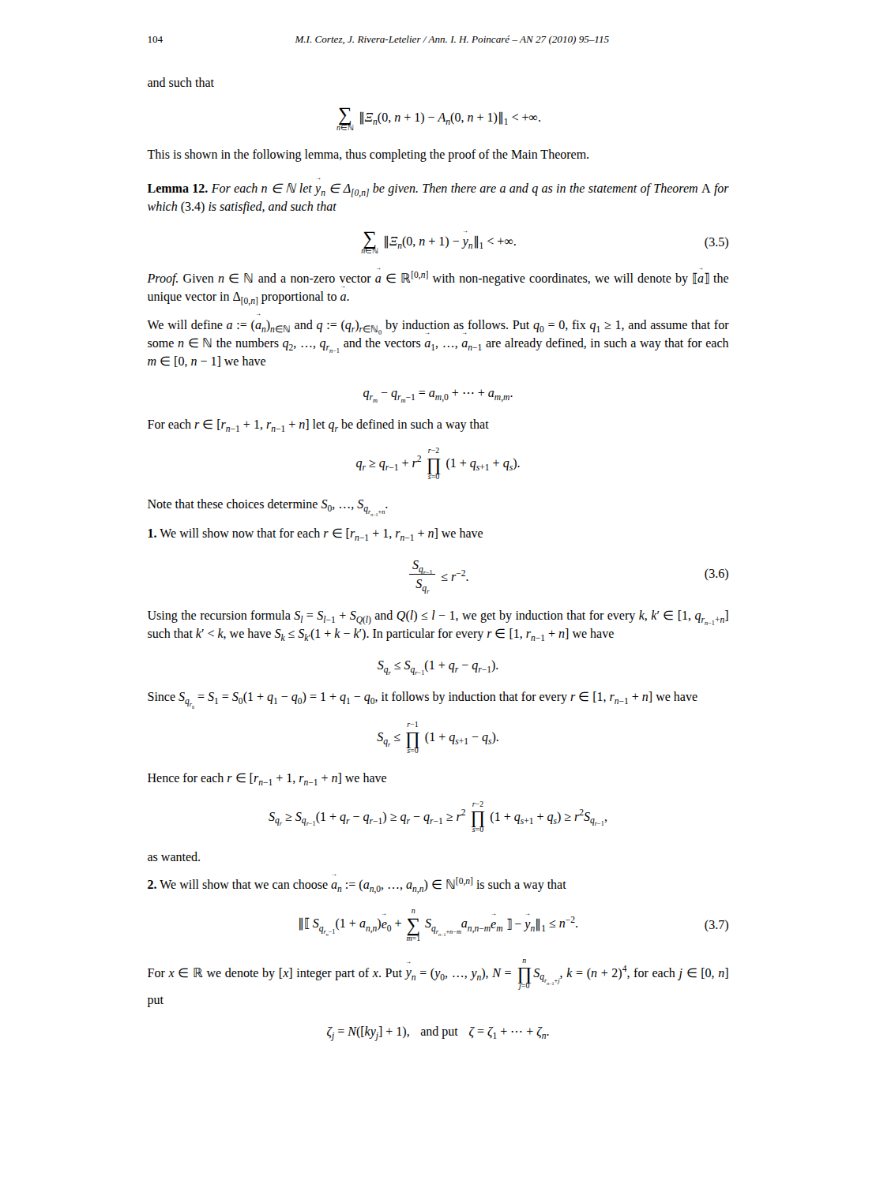104 M.I. Cortez, J. Rivera-Letelier / Ann. I. H. Poincaré – AN 27 (2010) 95–115
and such that
∑n∈ℕ ∥Ξn(0, n + 1) − An(0, n + 1)∥1 < +∞.
This is shown in the following lemma, thus completing the proof of the Main Theorem.
Lemma 12. For each n ∈ ℕ let yn ∈ Δ[0,n] be given. Then there are a and q as in the statement of Theorem A for which (3.4) is satisfied, and such that
∑n∈ℕ ∥Ξn(0, n + 1) − yn∥1 < +∞. (3.5)
Proof. Given n ∈ ℕ and a non-zero vector a ∈ ℝ[0,n] with non-negative coordinates, we will denote by ⟦a⟧ the unique vector in Δ[0,n] proportional to a.
We will define a := (an)n∈ℕ and q := (qr)r∈ℕ0 by induction as follows. Put q0 = 0, fix q1 ≥ 1, and assume that for some n ∈ ℕ the numbers q2, …, qrn−1 and the vectors a1, …, an−1 are already defined, in such a way that for each m ∈ [0, n − 1] we have
qrm − qrm−1 = am,0 + ⋯ + am,m.
For each r ∈ [rn−1 + 1, rn−1 + n] let qr be defined in such a way that
qr ≥ qr−1 + r2 r−2∏s=0 (1 + qs+1 + qs).
Note that these choices determine S0, …, Sqrn−1+n.
1. We will show now that for each r ∈ [rn−1 + 1, rn−1 + n] we have
Sqr−1 Sqr ≤ r−2. (3.6)
Using the recursion formula Sl = Sl−1 + SQ(l) and Q(l) ≤ l − 1, we get by induction that for every k, k′ ∈ [1, qrn−1+n] such that k′ < k, we have Sk ≤ Sk′(1 + k − k′). In particular for every r ∈ [1, rn−1 + n] we have
Sqr ≤ Sqr−1(1 + qr − qr−1).
Since Sqr0 = S1 = S0(1 + q1 − q0) = 1 + q1 − q0, it follows by induction that for every r ∈ [1, rn−1 + n] we have
Sqr ≤ r−1∏s=0 (1 + qs+1 − qs).
Hence for each r ∈ [rn−1 + 1, rn−1 + n] we have
Sqr ≥ Sqr−1(1 + qr − qr−1) ≥ qr − qr−1 ≥ r2 r−2∏s=0 (1 + qs+1 + qs) ≥ r2Sqr−1,
as wanted.
2. We will show that we can choose an := (an,0, …, an,n) ∈ ℕ[0,n] is such a way that
∥⟦ Sqrn−1(1 + an,n)e0 + n∑m=1 Sqrn−1+n−man,n−mem ⟧ − yn∥1 ≤ n−2. (3.7)
For x ∈ ℝ we denote by [x] integer part of x. Put yn = (y0, …, yn), N = n∏j=0 Sqrn−1+j, k = (n + 2)4, for each j ∈ [0, n] put
ζj = N([kyj] + 1), and put ζ = ζ1 + ⋯ + ζn.